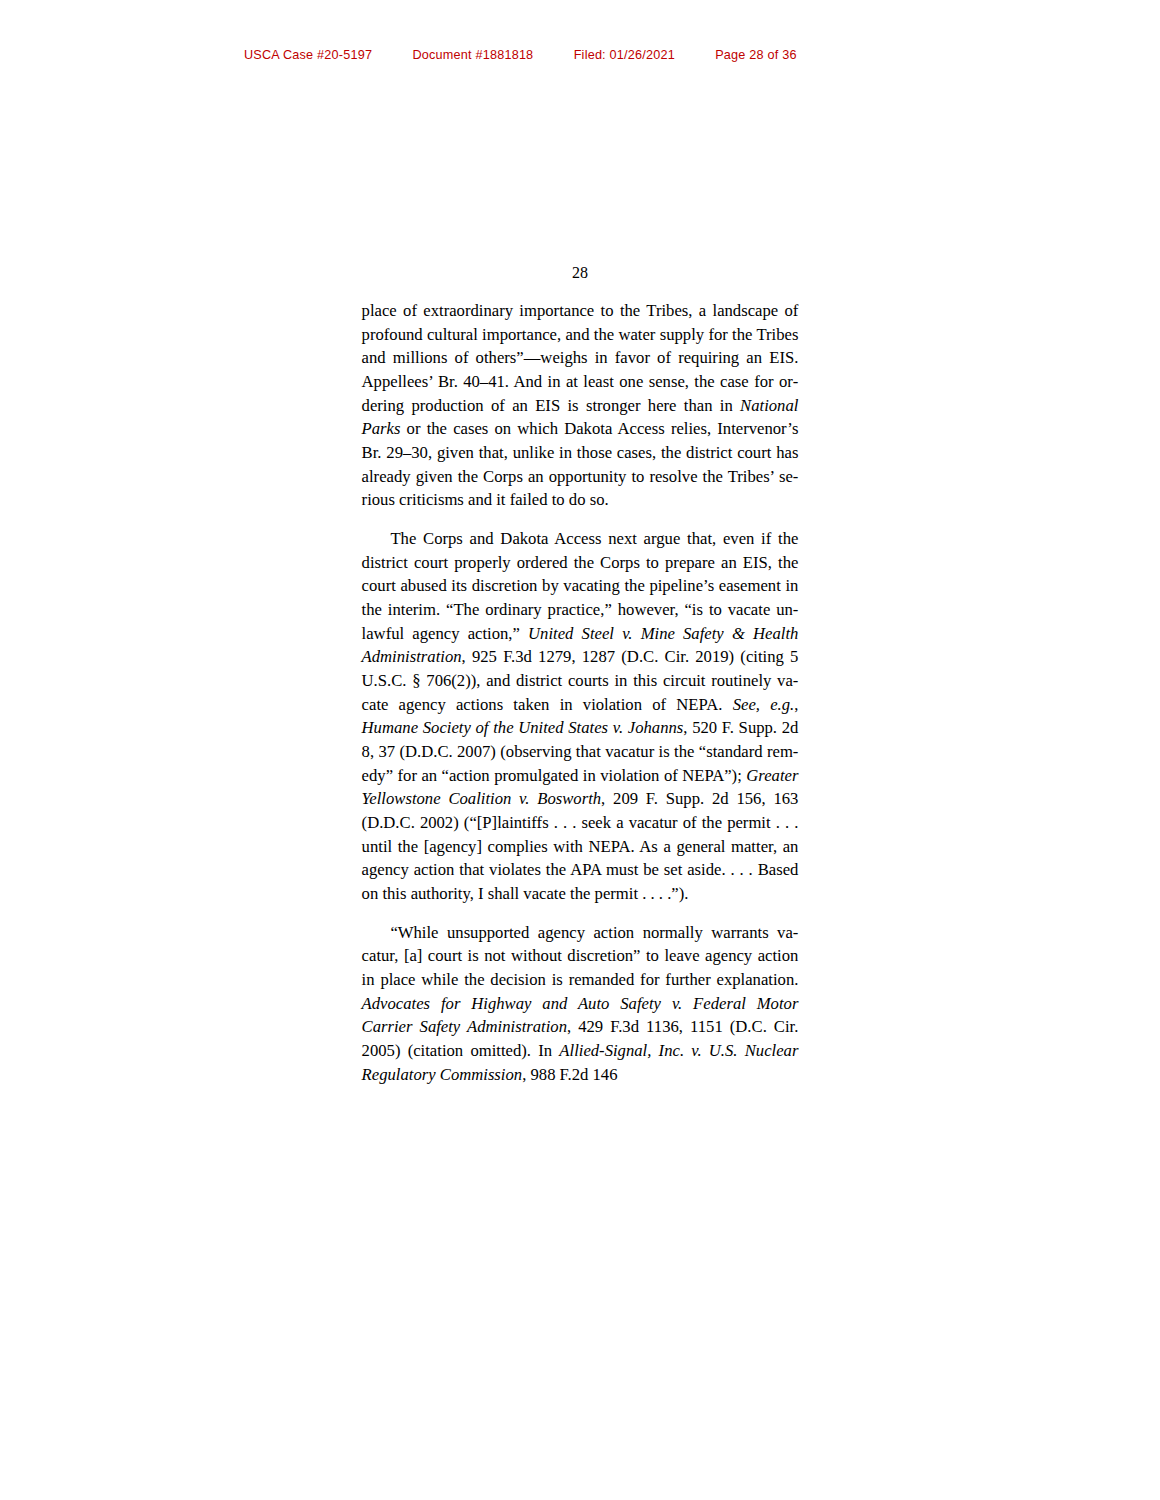USCA Case #20-5197 Document #1881818 Filed: 01/26/2021 Page 28 of 36
28
place of extraordinary importance to the Tribes, a landscape of profound cultural importance, and the water supply for the Tribes and millions of others”—weighs in favor of requiring an EIS. Appellees’ Br. 40–41. And in at least one sense, the case for ordering production of an EIS is stronger here than in National Parks or the cases on which Dakota Access relies, Intervenor’s Br. 29–30, given that, unlike in those cases, the district court has already given the Corps an opportunity to resolve the Tribes’ serious criticisms and it failed to do so.
The Corps and Dakota Access next argue that, even if the district court properly ordered the Corps to prepare an EIS, the court abused its discretion by vacating the pipeline’s easement in the interim. “The ordinary practice,” however, “is to vacate unlawful agency action,” United Steel v. Mine Safety & Health Administration, 925 F.3d 1279, 1287 (D.C. Cir. 2019) (citing 5 U.S.C. § 706(2)), and district courts in this circuit routinely vacate agency actions taken in violation of NEPA. See, e.g., Humane Society of the United States v. Johanns, 520 F. Supp. 2d 8, 37 (D.D.C. 2007) (observing that vacatur is the “standard remedy” for an “action promulgated in violation of NEPA”); Greater Yellowstone Coalition v. Bosworth, 209 F. Supp. 2d 156, 163 (D.D.C. 2002) (“[P]laintiffs . . . seek a vacatur of the permit . . . until the [agency] complies with NEPA. As a general matter, an agency action that violates the APA must be set aside. . . . Based on this authority, I shall vacate the permit . . . .”).
“While unsupported agency action normally warrants vacatur, [a] court is not without discretion” to leave agency action in place while the decision is remanded for further explanation. Advocates for Highway and Auto Safety v. Federal Motor Carrier Safety Administration, 429 F.3d 1136, 1151 (D.C. Cir. 2005) (citation omitted). In Allied-Signal, Inc. v. U.S. Nuclear Regulatory Commission, 988 F.2d 146